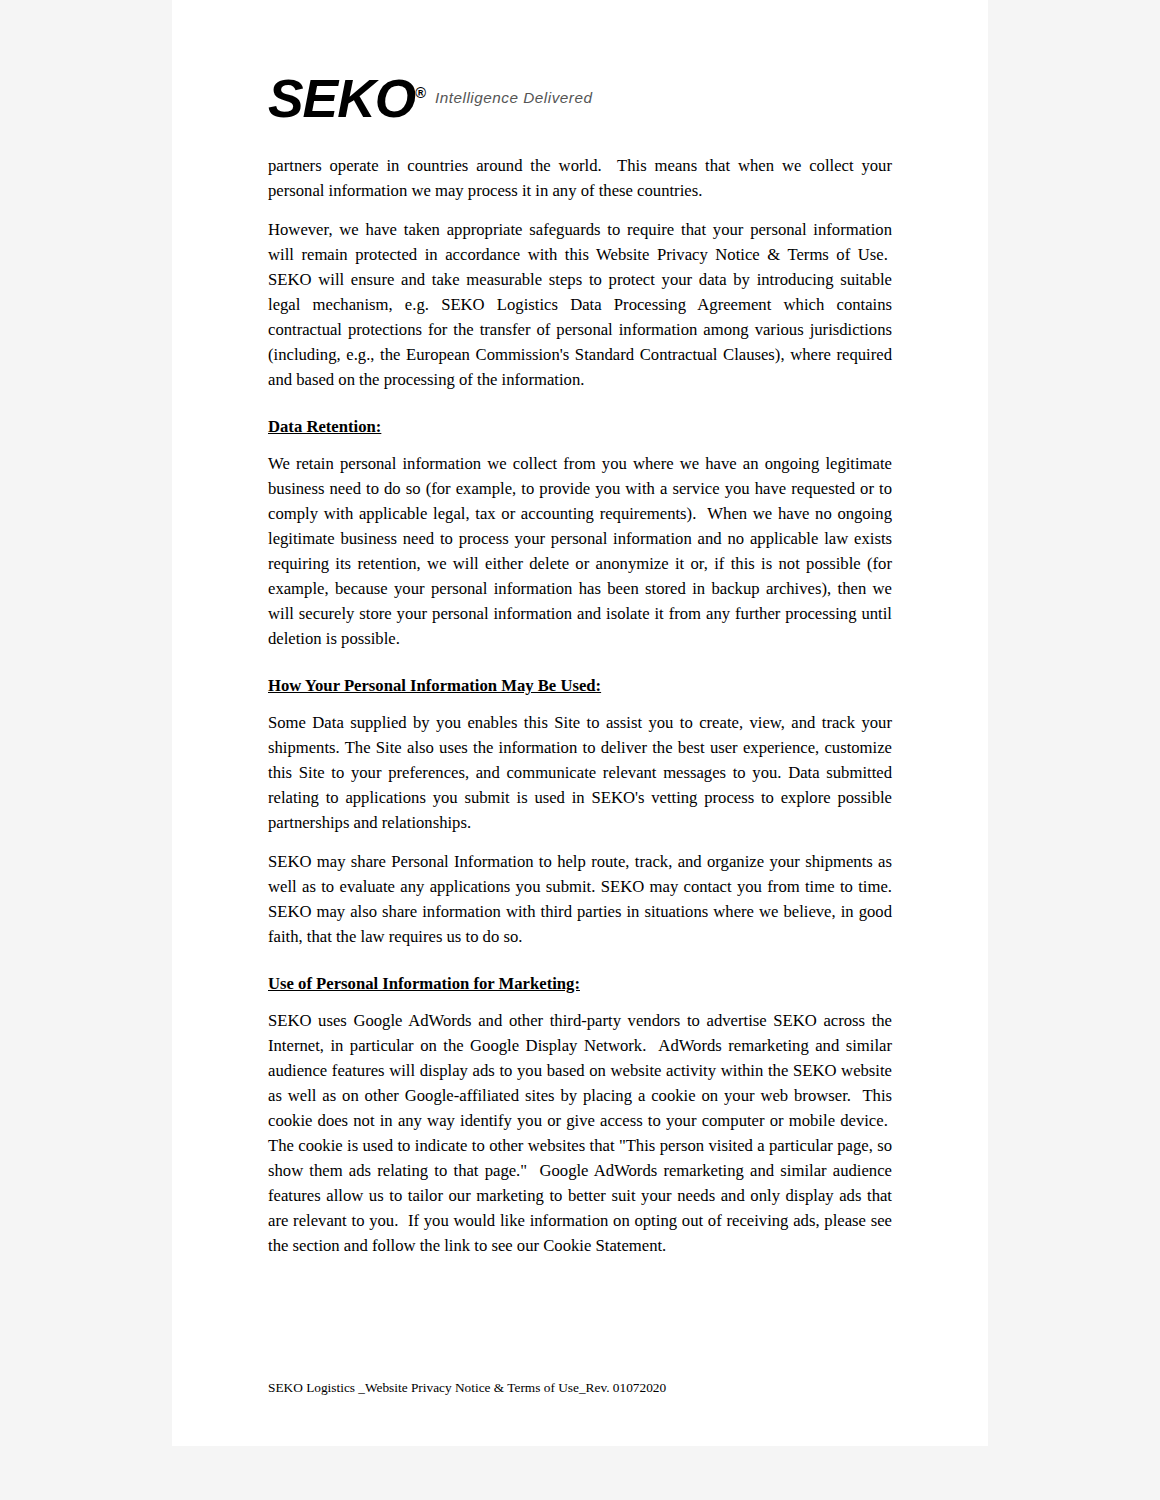SEKO®Intelligence Delivered
partners operate in countries around the world. This means that when we collect your personal information we may process it in any of these countries.
However, we have taken appropriate safeguards to require that your personal information will remain protected in accordance with this Website Privacy Notice & Terms of Use. SEKO will ensure and take measurable steps to protect your data by introducing suitable legal mechanism, e.g. SEKO Logistics Data Processing Agreement which contains contractual protections for the transfer of personal information among various jurisdictions (including, e.g., the European Commission's Standard Contractual Clauses), where required and based on the processing of the information.
Data Retention:
We retain personal information we collect from you where we have an ongoing legitimate business need to do so (for example, to provide you with a service you have requested or to comply with applicable legal, tax or accounting requirements). When we have no ongoing legitimate business need to process your personal information and no applicable law exists requiring its retention, we will either delete or anonymize it or, if this is not possible (for example, because your personal information has been stored in backup archives), then we will securely store your personal information and isolate it from any further processing until deletion is possible.
How Your Personal Information May Be Used:
Some Data supplied by you enables this Site to assist you to create, view, and track your shipments. The Site also uses the information to deliver the best user experience, customize this Site to your preferences, and communicate relevant messages to you. Data submitted relating to applications you submit is used in SEKO's vetting process to explore possible partnerships and relationships.
SEKO may share Personal Information to help route, track, and organize your shipments as well as to evaluate any applications you submit. SEKO may contact you from time to time. SEKO may also share information with third parties in situations where we believe, in good faith, that the law requires us to do so.
Use of Personal Information for Marketing:
SEKO uses Google AdWords and other third-party vendors to advertise SEKO across the Internet, in particular on the Google Display Network. AdWords remarketing and similar audience features will display ads to you based on website activity within the SEKO website as well as on other Google-affiliated sites by placing a cookie on your web browser. This cookie does not in any way identify you or give access to your computer or mobile device. The cookie is used to indicate to other websites that "This person visited a particular page, so show them ads relating to that page." Google AdWords remarketing and similar audience features allow us to tailor our marketing to better suit your needs and only display ads that are relevant to you. If you would like information on opting out of receiving ads, please see the section and follow the link to see our Cookie Statement.
SEKO Logistics _Website Privacy Notice & Terms of Use_Rev. 01072020